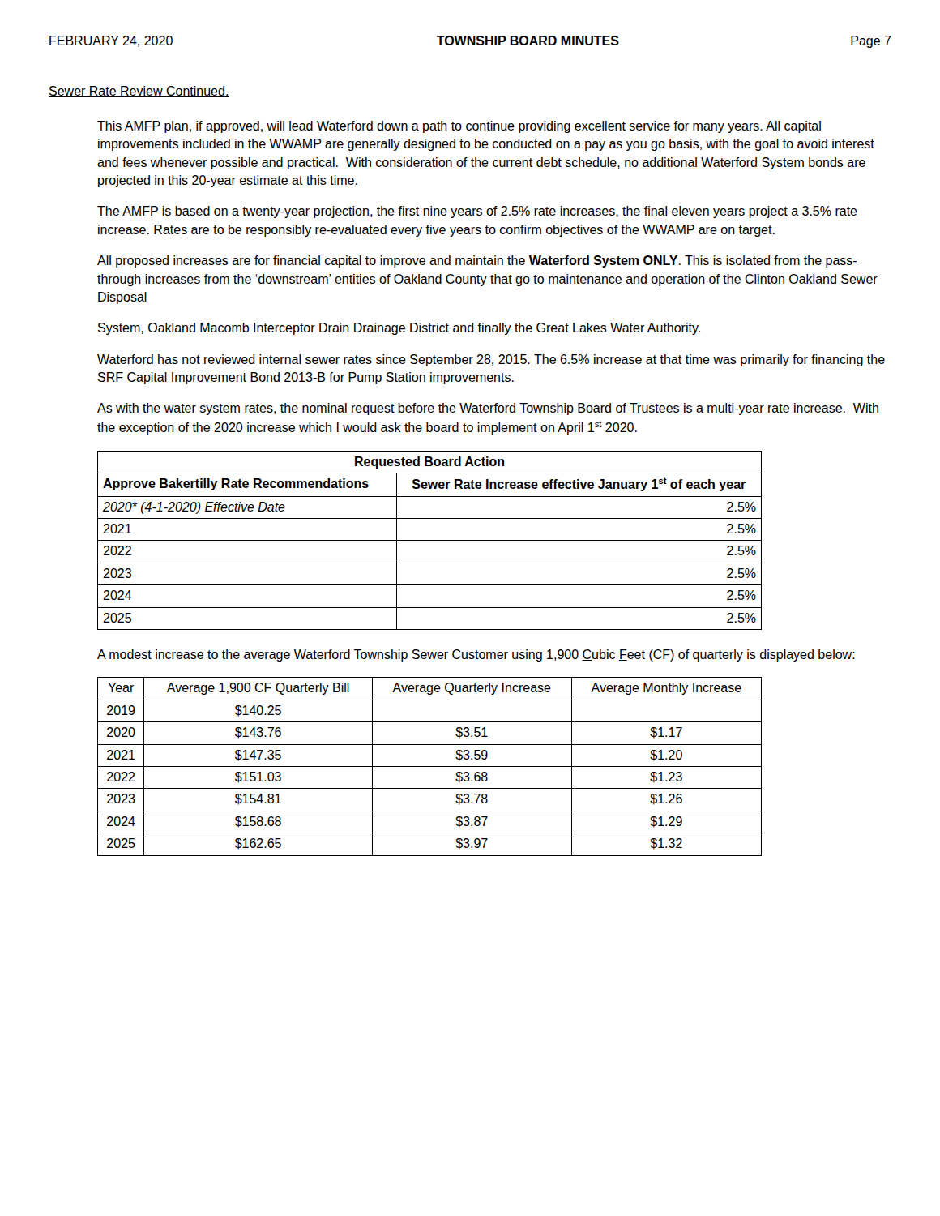FEBRUARY 24, 2020 TOWNSHIP BOARD MINUTES Page 7
Sewer Rate Review Continued.
This AMFP plan, if approved, will lead Waterford down a path to continue providing excellent service for many years. All capital improvements included in the WWAMP are generally designed to be conducted on a pay as you go basis, with the goal to avoid interest and fees whenever possible and practical. With consideration of the current debt schedule, no additional Waterford System bonds are projected in this 20-year estimate at this time.
The AMFP is based on a twenty-year projection, the first nine years of 2.5% rate increases, the final eleven years project a 3.5% rate increase. Rates are to be responsibly re-evaluated every five years to confirm objectives of the WWAMP are on target.
All proposed increases are for financial capital to improve and maintain the Waterford System ONLY. This is isolated from the pass-through increases from the ‘downstream’ entities of Oakland County that go to maintenance and operation of the Clinton Oakland Sewer Disposal
System, Oakland Macomb Interceptor Drain Drainage District and finally the Great Lakes Water Authority.
Waterford has not reviewed internal sewer rates since September 28, 2015. The 6.5% increase at that time was primarily for financing the SRF Capital Improvement Bond 2013-B for Pump Station improvements.
As with the water system rates, the nominal request before the Waterford Township Board of Trustees is a multi-year rate increase. With the exception of the 2020 increase which I would ask the board to implement on April 1st 2020.
| Requested Board Action |
| --- |
| Approve Bakertilly Rate Recommendations | Sewer Rate Increase effective January 1 st of each year |
| 2020* (4-1-2020) Effective Date | 2.5% |
| 2021 | 2.5% |
| 2022 | 2.5% |
| 2023 | 2.5% |
| 2024 | 2.5% |
| 2025 | 2.5% |
A modest increase to the average Waterford Township Sewer Customer using 1,900 Cubic Feet (CF) of quarterly is displayed below:
| Year | Average 1,900 CF Quarterly Bill | Average Quarterly Increase | Average Monthly Increase |
| --- | --- | --- | --- |
| 2019 | $140.25 | | |
| 2020 | $143.76 | $3.51 | $1.17 |
| 2021 | $147.35 | $3.59 | $1.20 |
| 2022 | $151.03 | $3.68 | $1.23 |
| 2023 | $154.81 | $3.78 | $1.26 |
| 2024 | $158.68 | $3.87 | $1.29 |
| 2025 | $162.65 | $3.97 | $1.32 |